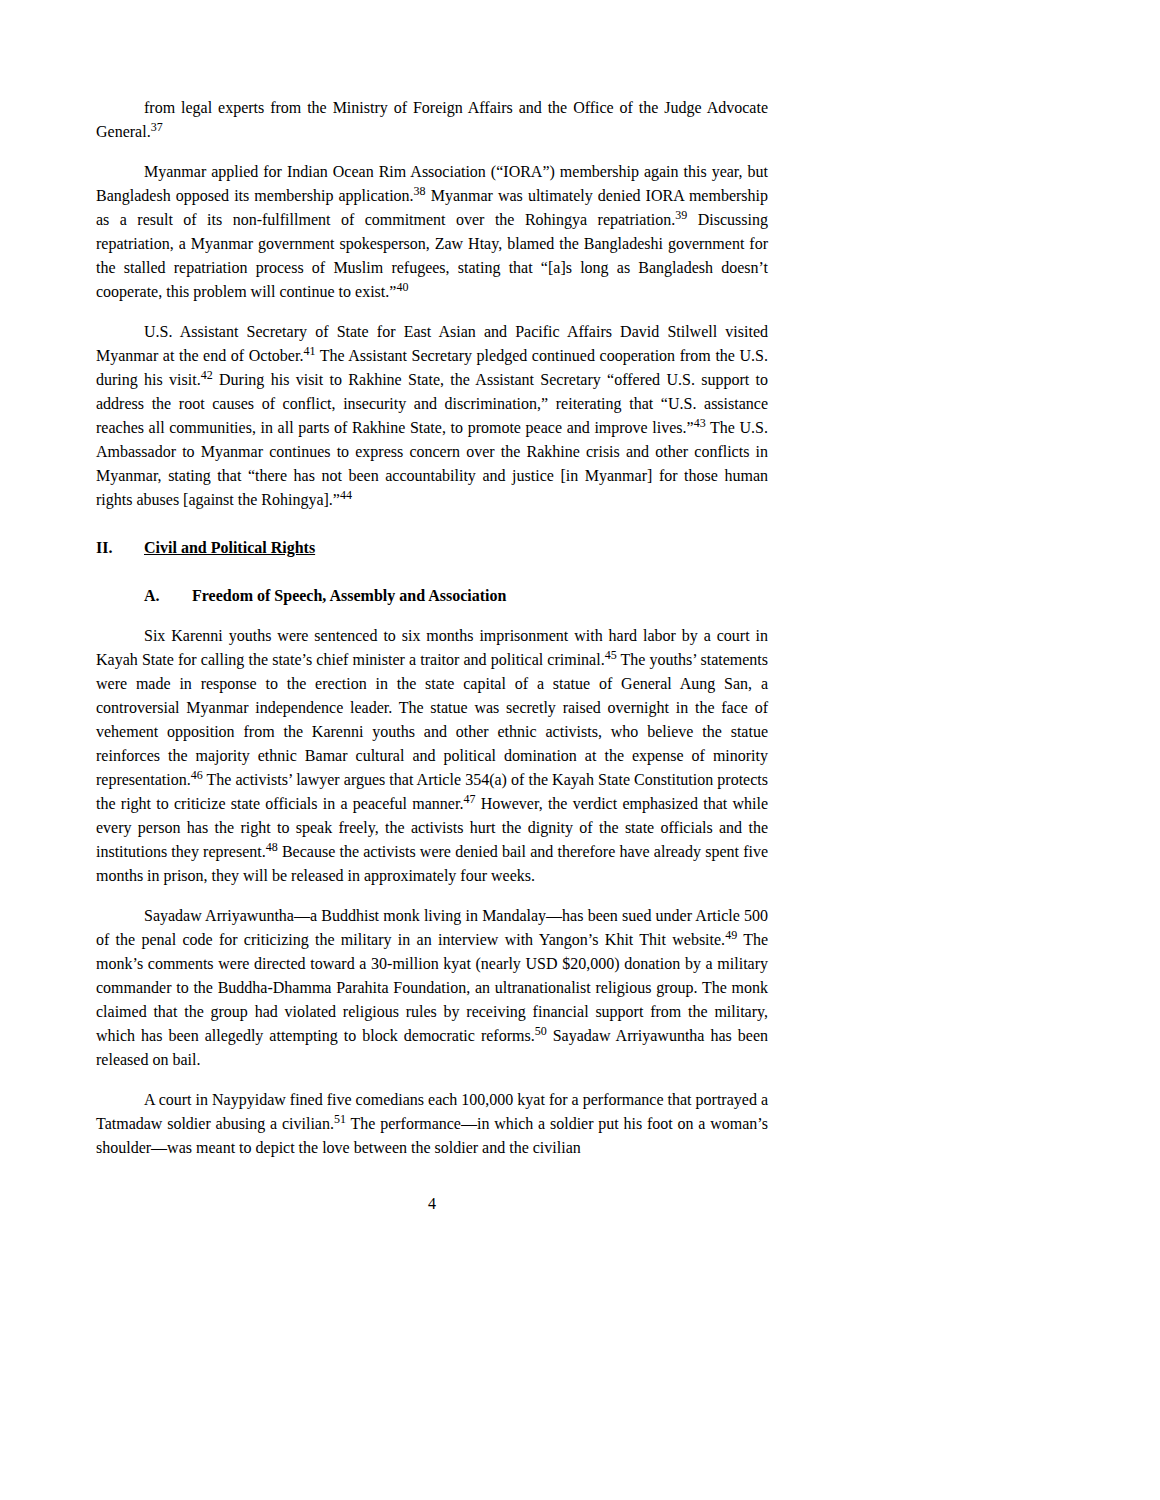from legal experts from the Ministry of Foreign Affairs and the Office of the Judge Advocate General.37
Myanmar applied for Indian Ocean Rim Association (“IORA”) membership again this year, but Bangladesh opposed its membership application.38 Myanmar was ultimately denied IORA membership as a result of its non-fulfillment of commitment over the Rohingya repatriation.39 Discussing repatriation, a Myanmar government spokesperson, Zaw Htay, blamed the Bangladeshi government for the stalled repatriation process of Muslim refugees, stating that “[a]s long as Bangladesh doesn’t cooperate, this problem will continue to exist.”40
U.S. Assistant Secretary of State for East Asian and Pacific Affairs David Stilwell visited Myanmar at the end of October.41 The Assistant Secretary pledged continued cooperation from the U.S. during his visit.42 During his visit to Rakhine State, the Assistant Secretary “offered U.S. support to address the root causes of conflict, insecurity and discrimination,” reiterating that “U.S. assistance reaches all communities, in all parts of Rakhine State, to promote peace and improve lives.”43 The U.S. Ambassador to Myanmar continues to express concern over the Rakhine crisis and other conflicts in Myanmar, stating that “there has not been accountability and justice [in Myanmar] for those human rights abuses [against the Rohingya].”44
II. Civil and Political Rights
A. Freedom of Speech, Assembly and Association
Six Karenni youths were sentenced to six months imprisonment with hard labor by a court in Kayah State for calling the state’s chief minister a traitor and political criminal.45 The youths’ statements were made in response to the erection in the state capital of a statue of General Aung San, a controversial Myanmar independence leader. The statue was secretly raised overnight in the face of vehement opposition from the Karenni youths and other ethnic activists, who believe the statue reinforces the majority ethnic Bamar cultural and political domination at the expense of minority representation.46 The activists’ lawyer argues that Article 354(a) of the Kayah State Constitution protects the right to criticize state officials in a peaceful manner.47 However, the verdict emphasized that while every person has the right to speak freely, the activists hurt the dignity of the state officials and the institutions they represent.48 Because the activists were denied bail and therefore have already spent five months in prison, they will be released in approximately four weeks.
Sayadaw Arriyawuntha—a Buddhist monk living in Mandalay—has been sued under Article 500 of the penal code for criticizing the military in an interview with Yangon’s Khit Thit website.49 The monk’s comments were directed toward a 30-million kyat (nearly USD $20,000) donation by a military commander to the Buddha-Dhamma Parahita Foundation, an ultranationalist religious group. The monk claimed that the group had violated religious rules by receiving financial support from the military, which has been allegedly attempting to block democratic reforms.50 Sayadaw Arriyawuntha has been released on bail.
A court in Naypyidaw fined five comedians each 100,000 kyat for a performance that portrayed a Tatmadaw soldier abusing a civilian.51 The performance—in which a soldier put his foot on a woman’s shoulder—was meant to depict the love between the soldier and the civilian
4